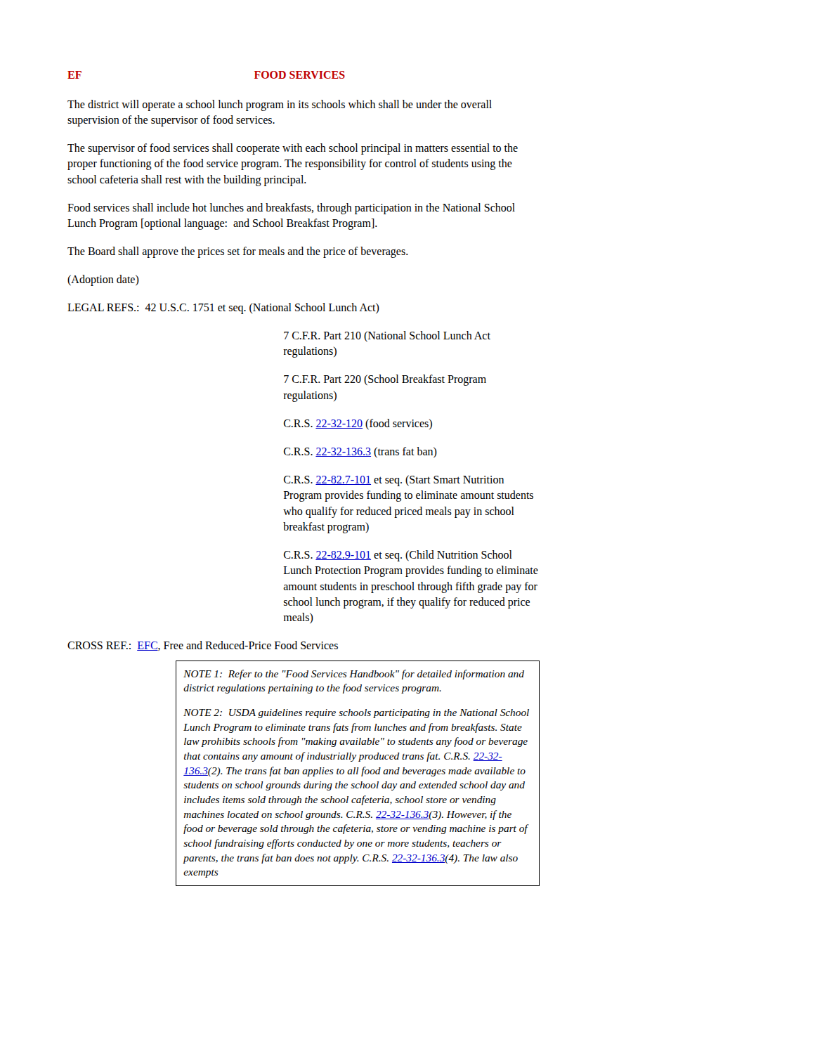EF FOOD SERVICES
The district will operate a school lunch program in its schools which shall be under the overall supervision of the supervisor of food services.
The supervisor of food services shall cooperate with each school principal in matters essential to the proper functioning of the food service program. The responsibility for control of students using the school cafeteria shall rest with the building principal.
Food services shall include hot lunches and breakfasts, through participation in the National School Lunch Program [optional language: and School Breakfast Program].
The Board shall approve the prices set for meals and the price of beverages.
(Adoption date)
LEGAL REFS.: 42 U.S.C. 1751 et seq. (National School Lunch Act)
7 C.F.R. Part 210 (National School Lunch Act regulations)
7 C.F.R. Part 220 (School Breakfast Program regulations)
C.R.S. 22-32-120 (food services)
C.R.S. 22-32-136.3 (trans fat ban)
C.R.S. 22-82.7-101 et seq. (Start Smart Nutrition Program provides funding to eliminate amount students who qualify for reduced priced meals pay in school breakfast program)
C.R.S. 22-82.9-101 et seq. (Child Nutrition School Lunch Protection Program provides funding to eliminate amount students in preschool through fifth grade pay for school lunch program, if they qualify for reduced price meals)
CROSS REF.: EFC, Free and Reduced-Price Food Services
NOTE 1: Refer to the "Food Services Handbook" for detailed information and district regulations pertaining to the food services program.
NOTE 2: USDA guidelines require schools participating in the National School Lunch Program to eliminate trans fats from lunches and from breakfasts. State law prohibits schools from "making available" to students any food or beverage that contains any amount of industrially produced trans fat. C.R.S. 22-32-136.3(2). The trans fat ban applies to all food and beverages made available to students on school grounds during the school day and extended school day and includes items sold through the school cafeteria, school store or vending machines located on school grounds. C.R.S. 22-32-136.3(3). However, if the food or beverage sold through the cafeteria, store or vending machine is part of school fundraising efforts conducted by one or more students, teachers or parents, the trans fat ban does not apply. C.R.S. 22-32-136.3(4). The law also exempts